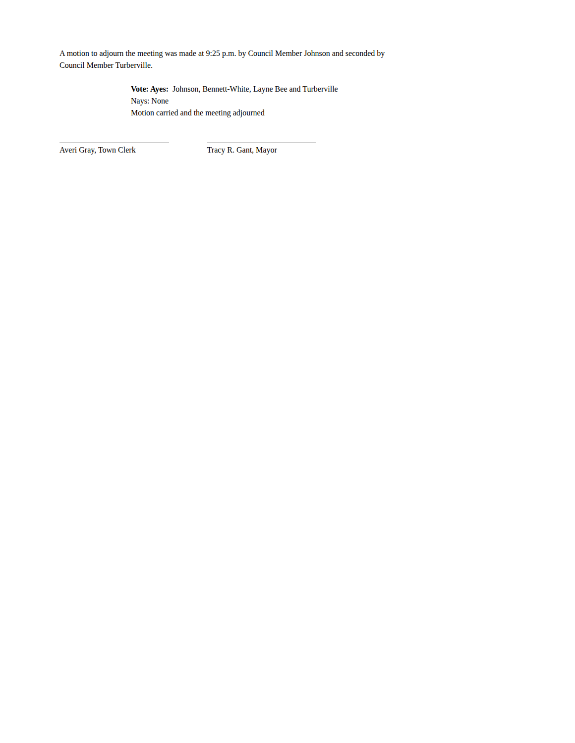A motion to adjourn the meeting was made at 9:25 p.m. by Council Member Johnson and seconded by Council Member Turberville.
Vote: Ayes: Johnson, Bennett-White, Layne Bee and Turberville
Nays: None
Motion carried and the meeting adjourned
Averi Gray, Town Clerk
Tracy R. Gant, Mayor